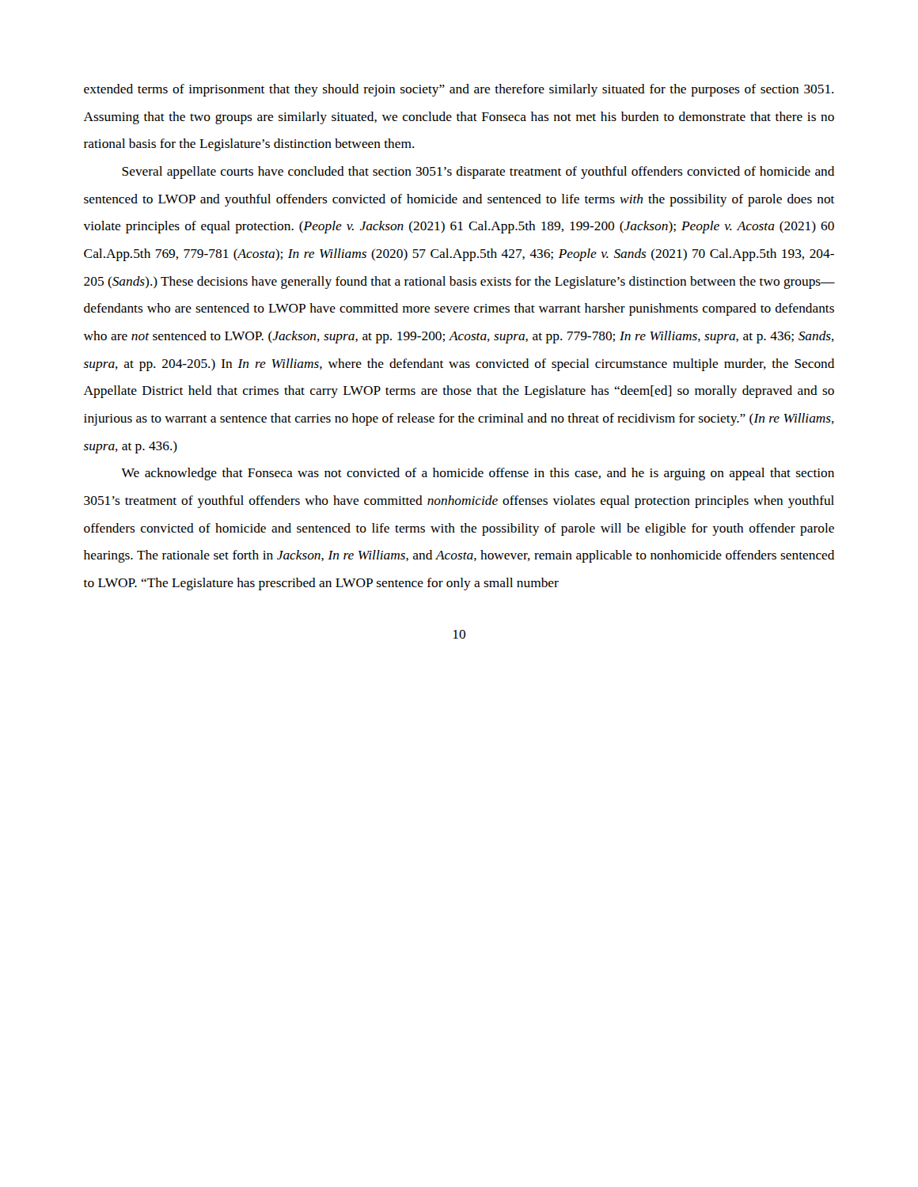extended terms of imprisonment that they should rejoin society” and are therefore similarly situated for the purposes of section 3051. Assuming that the two groups are similarly situated, we conclude that Fonseca has not met his burden to demonstrate that there is no rational basis for the Legislature’s distinction between them.
Several appellate courts have concluded that section 3051’s disparate treatment of youthful offenders convicted of homicide and sentenced to LWOP and youthful offenders convicted of homicide and sentenced to life terms with the possibility of parole does not violate principles of equal protection. (People v. Jackson (2021) 61 Cal.App.5th 189, 199-200 (Jackson); People v. Acosta (2021) 60 Cal.App.5th 769, 779-781 (Acosta); In re Williams (2020) 57 Cal.App.5th 427, 436; People v. Sands (2021) 70 Cal.App.5th 193, 204-205 (Sands).) These decisions have generally found that a rational basis exists for the Legislature’s distinction between the two groups—defendants who are sentenced to LWOP have committed more severe crimes that warrant harsher punishments compared to defendants who are not sentenced to LWOP. (Jackson, supra, at pp. 199-200; Acosta, supra, at pp. 779-780; In re Williams, supra, at p. 436; Sands, supra, at pp. 204-205.) In In re Williams, where the defendant was convicted of special circumstance multiple murder, the Second Appellate District held that crimes that carry LWOP terms are those that the Legislature has “deem[ed] so morally depraved and so injurious as to warrant a sentence that carries no hope of release for the criminal and no threat of recidivism for society.” (In re Williams, supra, at p. 436.)
We acknowledge that Fonseca was not convicted of a homicide offense in this case, and he is arguing on appeal that section 3051’s treatment of youthful offenders who have committed nonhomicide offenses violates equal protection principles when youthful offenders convicted of homicide and sentenced to life terms with the possibility of parole will be eligible for youth offender parole hearings. The rationale set forth in Jackson, In re Williams, and Acosta, however, remain applicable to nonhomicide offenders sentenced to LWOP. “The Legislature has prescribed an LWOP sentence for only a small number
10